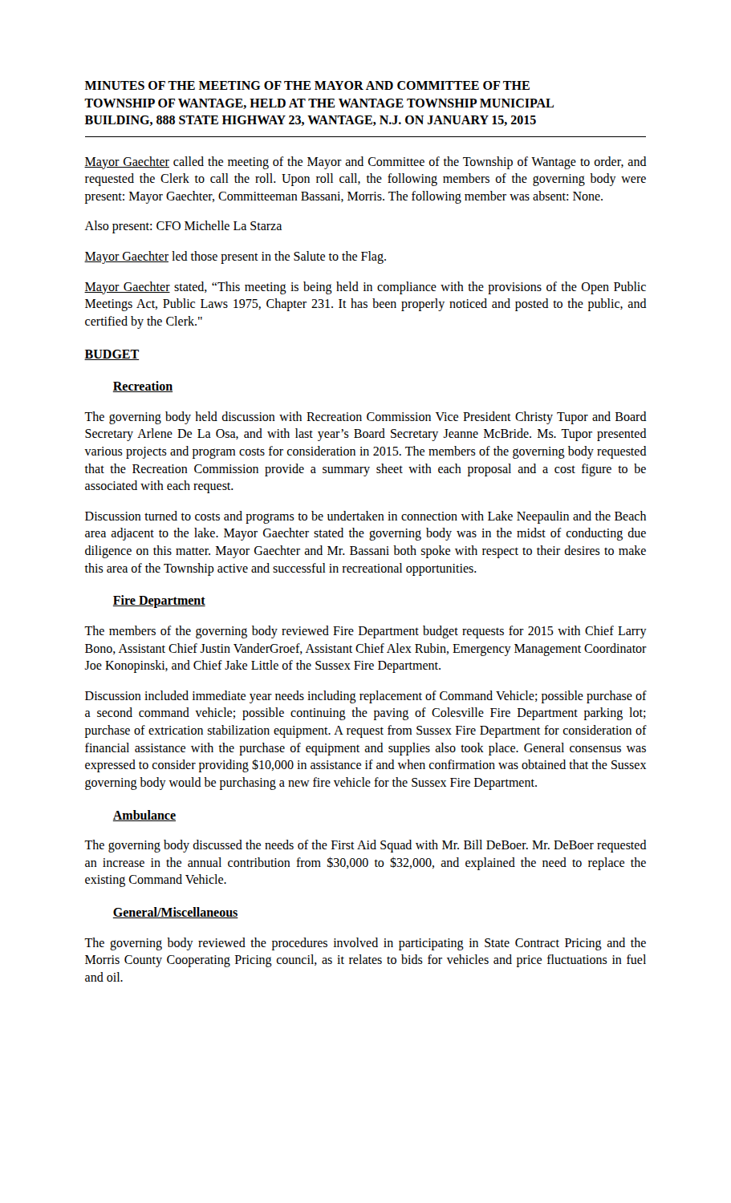Minutes of the Meeting of the Mayor and Committee of the
Township of Wantage, held at the Wantage Township Municipal
Building, 888 State Highway 23, Wantage, N.J. on January 15, 2015
Mayor Gaechter called the meeting of the Mayor and Committee of the Township of Wantage to order, and requested the Clerk to call the roll. Upon roll call, the following members of the governing body were present: Mayor Gaechter, Committeeman Bassani, Morris. The following member was absent: None.
Also present: CFO Michelle La Starza
Mayor Gaechter led those present in the Salute to the Flag.
Mayor Gaechter stated, “This meeting is being held in compliance with the provisions of the Open Public Meetings Act, Public Laws 1975, Chapter 231. It has been properly noticed and posted to the public, and certified by the Clerk."
Budget
Recreation
The governing body held discussion with Recreation Commission Vice President Christy Tupor and Board Secretary Arlene De La Osa, and with last year’s Board Secretary Jeanne McBride. Ms. Tupor presented various projects and program costs for consideration in 2015. The members of the governing body requested that the Recreation Commission provide a summary sheet with each proposal and a cost figure to be associated with each request.
Discussion turned to costs and programs to be undertaken in connection with Lake Neepaulin and the Beach area adjacent to the lake. Mayor Gaechter stated the governing body was in the midst of conducting due diligence on this matter. Mayor Gaechter and Mr. Bassani both spoke with respect to their desires to make this area of the Township active and successful in recreational opportunities.
Fire Department
The members of the governing body reviewed Fire Department budget requests for 2015 with Chief Larry Bono, Assistant Chief Justin VanderGroef, Assistant Chief Alex Rubin, Emergency Management Coordinator Joe Konopinski, and Chief Jake Little of the Sussex Fire Department.
Discussion included immediate year needs including replacement of Command Vehicle; possible purchase of a second command vehicle; possible continuing the paving of Colesville Fire Department parking lot; purchase of extrication stabilization equipment. A request from Sussex Fire Department for consideration of financial assistance with the purchase of equipment and supplies also took place. General consensus was expressed to consider providing $10,000 in assistance if and when confirmation was obtained that the Sussex governing body would be purchasing a new fire vehicle for the Sussex Fire Department.
Ambulance
The governing body discussed the needs of the First Aid Squad with Mr. Bill DeBoer. Mr. DeBoer requested an increase in the annual contribution from $30,000 to $32,000, and explained the need to replace the existing Command Vehicle.
General/Miscellaneous
The governing body reviewed the procedures involved in participating in State Contract Pricing and the Morris County Cooperating Pricing council, as it relates to bids for vehicles and price fluctuations in fuel and oil.